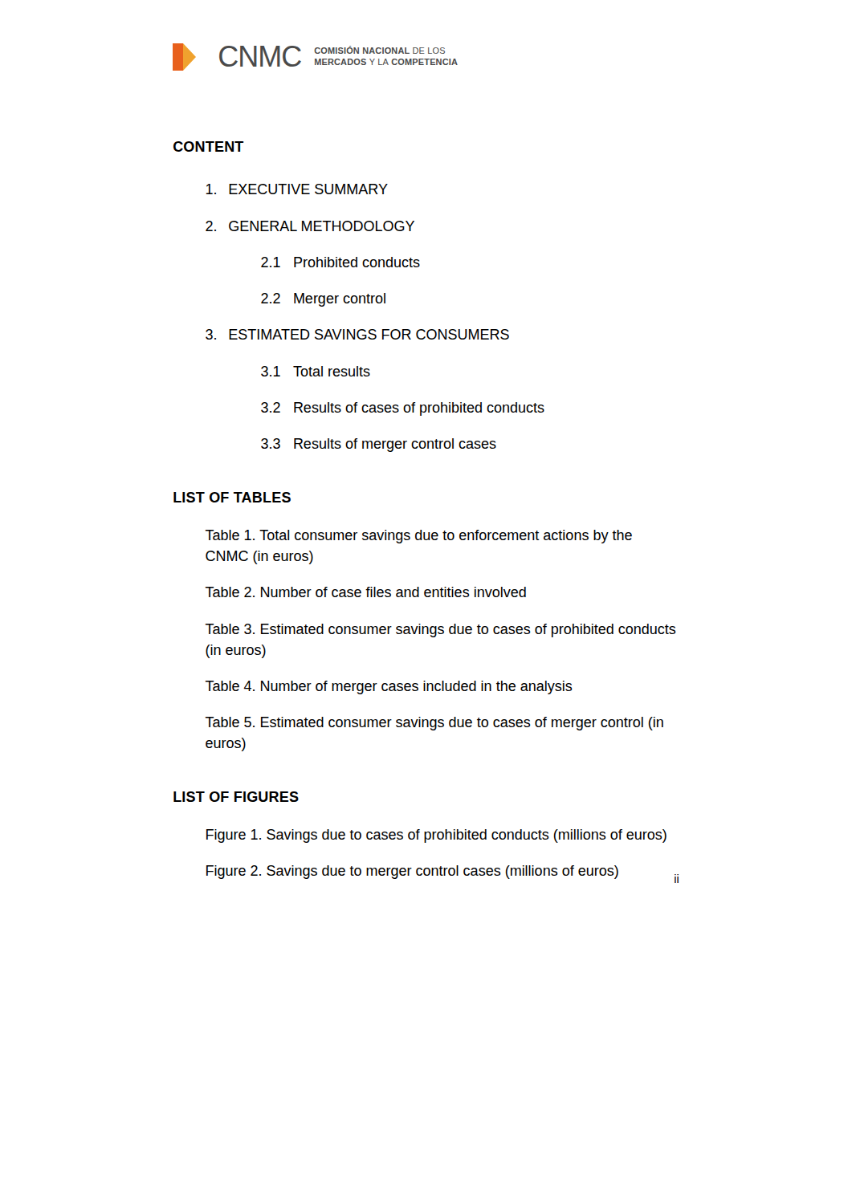CNMC
COMISIÓN NACIONAL DE LOS
MERCADOS Y LA COMPETENCIA
CONTENT
1. EXECUTIVE SUMMARY
2. GENERAL METHODOLOGY
2.1 Prohibited conducts
2.2 Merger control
3. ESTIMATED SAVINGS FOR CONSUMERS
3.1 Total results
3.2 Results of cases of prohibited conducts
3.3 Results of merger control cases
LIST OF TABLES
Table 1. Total consumer savings due to enforcement actions by the CNMC (in euros)
Table 2. Number of case files and entities involved
Table 3. Estimated consumer savings due to cases of prohibited conducts (in euros)
Table 4. Number of merger cases included in the analysis
Table 5. Estimated consumer savings due to cases of merger control (in euros)
LIST OF FIGURES
Figure 1. Savings due to cases of prohibited conducts (millions of euros)
Figure 2. Savings due to merger control cases (millions of euros)
ii